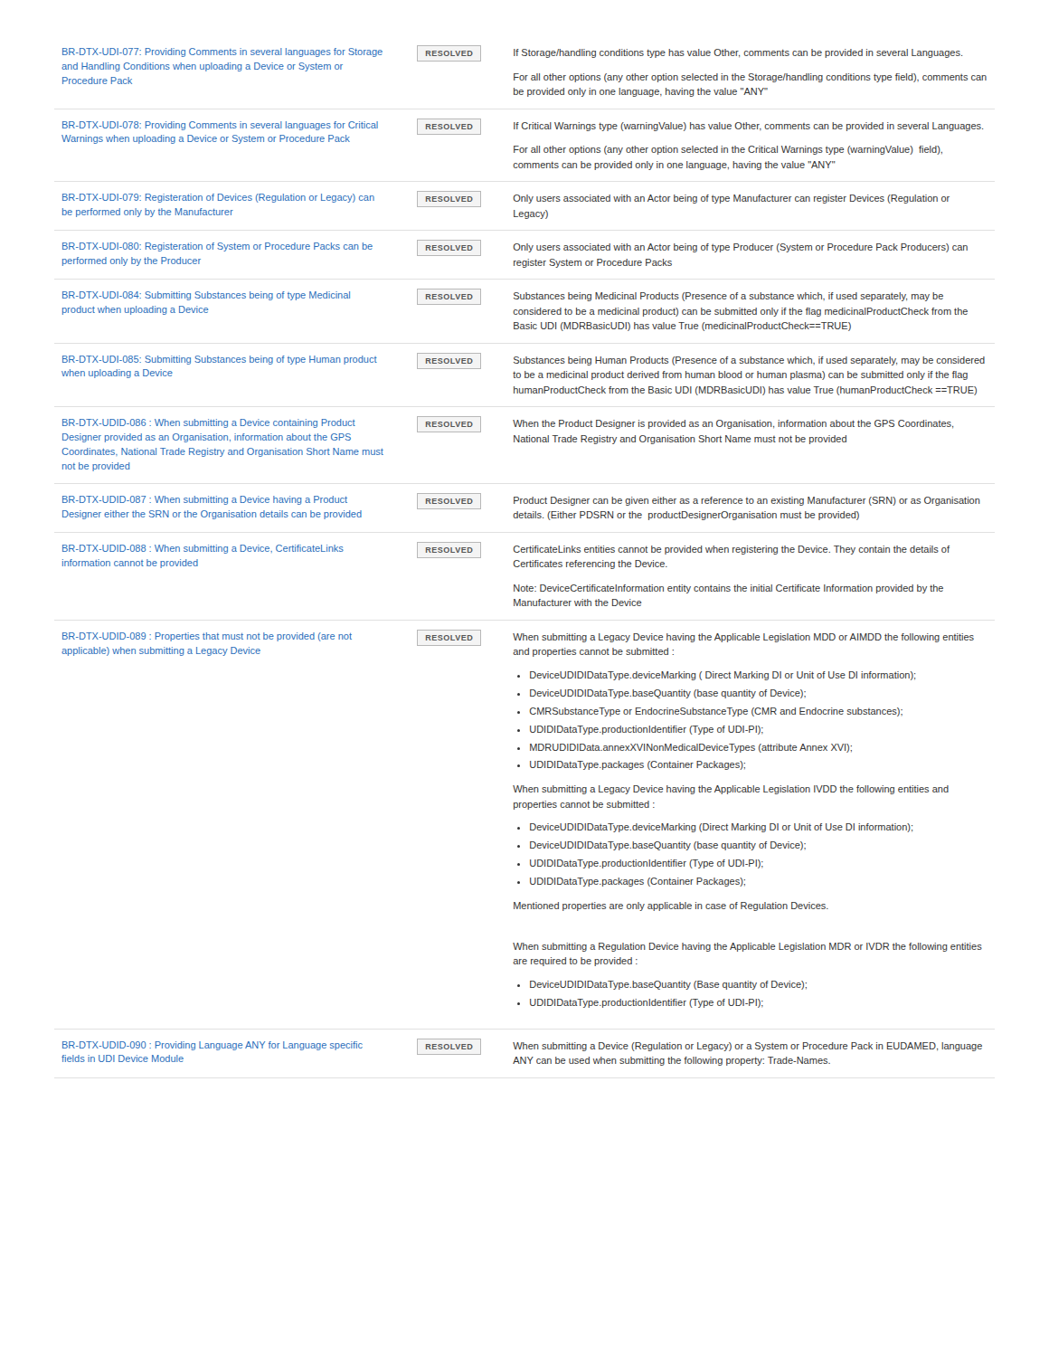| BR-DTX-UDI-077: Providing Comments in several languages for Storage and Handling Conditions when uploading a Device or System or Procedure Pack | RESOLVED | If Storage/handling conditions type has value Other, comments can be provided in several Languages. For all other options (any other option selected in the Storage/handling conditions type field), comments can be provided only in one language, having the value "ANY" |
| BR-DTX-UDI-078: Providing Comments in several languages for Critical Warnings when uploading a Device or System or Procedure Pack | RESOLVED | If Critical Warnings type (warningValue) has value Other, comments can be provided in several Languages. For all other options (any other option selected in the Critical Warnings type (warningValue) field), comments can be provided only in one language, having the value "ANY" |
| BR-DTX-UDI-079: Registeration of Devices (Regulation or Legacy) can be performed only by the Manufacturer | RESOLVED | Only users associated with an Actor being of type Manufacturer can register Devices (Regulation or Legacy) |
| BR-DTX-UDI-080: Registeration of System or Procedure Packs can be performed only by the Producer | RESOLVED | Only users associated with an Actor being of type Producer (System or Procedure Pack Producers) can register System or Procedure Packs |
| BR-DTX-UDI-084: Submitting Substances being of type Medicinal product when uploading a Device | RESOLVED | Substances being Medicinal Products (Presence of a substance which, if used separately, may be considered to be a medicinal product) can be submitted only if the flag medicinalProductCheck from the Basic UDI (MDRBasicUDI) has value True (medicinalProductCheck==TRUE) |
| BR-DTX-UDI-085: Submitting Substances being of type Human product when uploading a Device | RESOLVED | Substances being Human Products (Presence of a substance which, if used separately, may be considered to be a medicinal product derived from human blood or human plasma) can be submitted only if the flag humanProductCheck from the Basic UDI (MDRBasicUDI) has value True (humanProductCheck ==TRUE) |
| BR-DTX-UDID-086 : When submitting a Device containing Product Designer provided as an Organisation, information about the GPS Coordinates, National Trade Registry and Organisation Short Name must not be provided | RESOLVED | When the Product Designer is provided as an Organisation, information about the GPS Coordinates, National Trade Registry and Organisation Short Name must not be provided |
| BR-DTX-UDID-087 : When submitting a Device having a Product Designer either the SRN or the Organisation details can be provided | RESOLVED | Product Designer can be given either as a reference to an existing Manufacturer (SRN) or as Organisation details. (Either PDSRN or the productDesignerOrganisation must be provided) |
| BR-DTX-UDID-088 : When submitting a Device, CertificateLinks information cannot be provided | RESOLVED | CertificateLinks entities cannot be provided when registering the Device. They contain the details of Certificates referencing the Device. Note: DeviceCertificateInformation entity contains the initial Certificate Information provided by the Manufacturer with the Device |
| BR-DTX-UDID-089 : Properties that must not be provided (are not applicable) when submitting a Legacy Device | RESOLVED | When submitting a Legacy Device having the Applicable Legislation MDD or AIMDD the following entities and properties cannot be submitted : DeviceUDIDIDataType.deviceMarking ( Direct Marking DI or Unit of Use DI information); DeviceUDIDIDataType.baseQuantity (base quantity of Device); CMRSubstanceType or EndocrineSubstanceType (CMR and Endocrine substances); UDIDIDataType.productionIdentifier (Type of UDI-PI); MDRUDIDIData.annexXVINonMedicalDeviceTypes (attribute Annex XVI); UDIDIDataType.packages (Container Packages); When submitting a Legacy Device having the Applicable Legislation IVDD the following entities and properties cannot be submitted : DeviceUDIDIDataType.deviceMarking (Direct Marking DI or Unit of Use DI information); DeviceUDIDIDataType.baseQuantity (base quantity of Device); UDIDIDataType.productionIdentifier (Type of UDI-PI); UDIDIDataType.packages (Container Packages); Mentioned properties are only applicable in case of Regulation Devices. When submitting a Regulation Device having the Applicable Legislation MDR or IVDR the following entities are required to be provided : DeviceUDIDIDataType.baseQuantity (Base quantity of Device); UDIDIDataType.productionIdentifier (Type of UDI-PI); |
| BR-DTX-UDID-090 : Providing Language ANY for Language specific fields in UDI Device Module | RESOLVED | When submitting a Device (Regulation or Legacy) or a System or Procedure Pack in EUDAMED, language ANY can be used when submitting the following property: Trade-Names. |